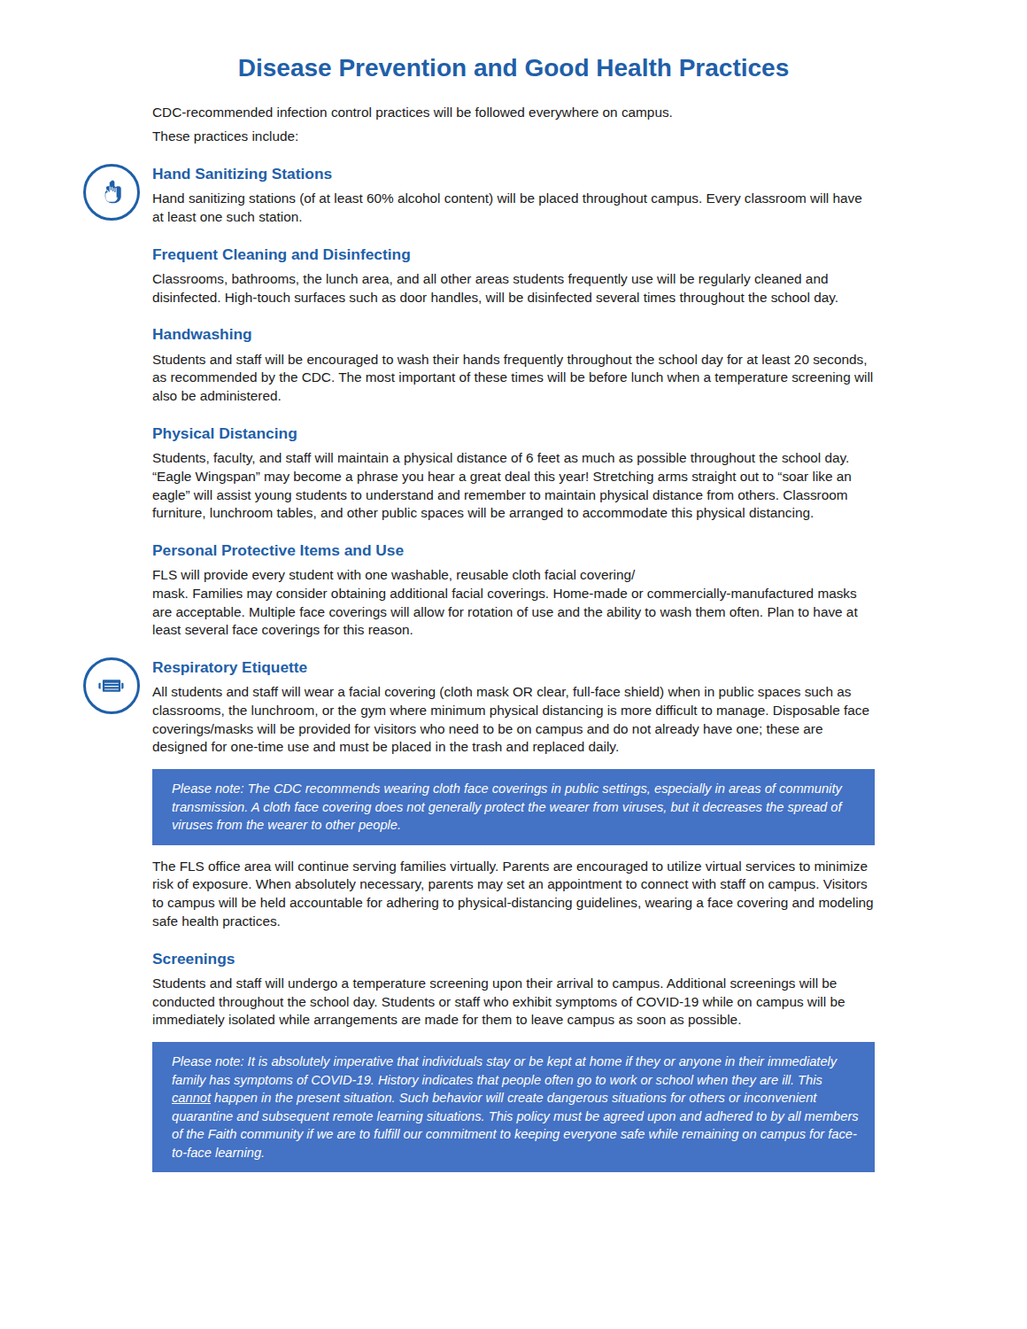Disease Prevention and Good Health Practices
CDC-recommended infection control practices will be followed everywhere on campus.
These practices include:
Hand Sanitizing Stations
Hand sanitizing stations (of at least 60% alcohol content) will be placed throughout campus. Every classroom will have at least one such station.
Frequent Cleaning and Disinfecting
Classrooms, bathrooms, the lunch area, and all other areas students frequently use will be regularly cleaned and disinfected. High-touch surfaces such as door handles, will be disinfected several times throughout the school day.
Handwashing
Students and staff will be encouraged to wash their hands frequently throughout the school day for at least 20 seconds, as recommended by the CDC. The most important of these times will be before lunch when a temperature screening will also be administered.
Physical Distancing
Students, faculty, and staff will maintain a physical distance of 6 feet as much as possible throughout the school day. “Eagle Wingspan” may become a phrase you hear a great deal this year! Stretching arms straight out to “soar like an eagle” will assist young students to understand and remember to maintain physical distance from others. Classroom furniture, lunchroom tables, and other public spaces will be arranged to accommodate this physical distancing.
Personal Protective Items and Use
FLS will provide every student with one washable, reusable cloth facial covering/
mask. Families may consider obtaining additional facial coverings. Home-made or commercially-manufactured masks are acceptable. Multiple face coverings will allow for rotation of use and the ability to wash them often. Plan to have at least several face coverings for this reason.
Respiratory Etiquette
All students and staff will wear a facial covering (cloth mask OR clear, full-face shield) when in public spaces such as classrooms, the lunchroom, or the gym where minimum physical distancing is more difficult to manage. Disposable face coverings/masks will be provided for visitors who need to be on campus and do not already have one; these are designed for one-time use and must be placed in the trash and replaced daily.
Please note: The CDC recommends wearing cloth face coverings in public settings, especially in areas of community transmission. A cloth face covering does not generally protect the wearer from viruses, but it decreases the spread of viruses from the wearer to other people.
The FLS office area will continue serving families virtually. Parents are encouraged to utilize virtual services to minimize risk of exposure. When absolutely necessary, parents may set an appointment to connect with staff on campus. Visitors to campus will be held accountable for adhering to physical-distancing guidelines, wearing a face covering and modeling safe health practices.
Screenings
Students and staff will undergo a temperature screening upon their arrival to campus. Additional screenings will be conducted throughout the school day. Students or staff who exhibit symptoms of COVID-19 while on campus will be immediately isolated while arrangements are made for them to leave campus as soon as possible.
Please note: It is absolutely imperative that individuals stay or be kept at home if they or anyone in their immediately family has symptoms of COVID-19. History indicates that people often go to work or school when they are ill. This cannot happen in the present situation. Such behavior will create dangerous situations for others or inconvenient quarantine and subsequent remote learning situations. This policy must be agreed upon and adhered to by all members of the Faith community if we are to fulfill our commitment to keeping everyone safe while remaining on campus for face-to-face learning.